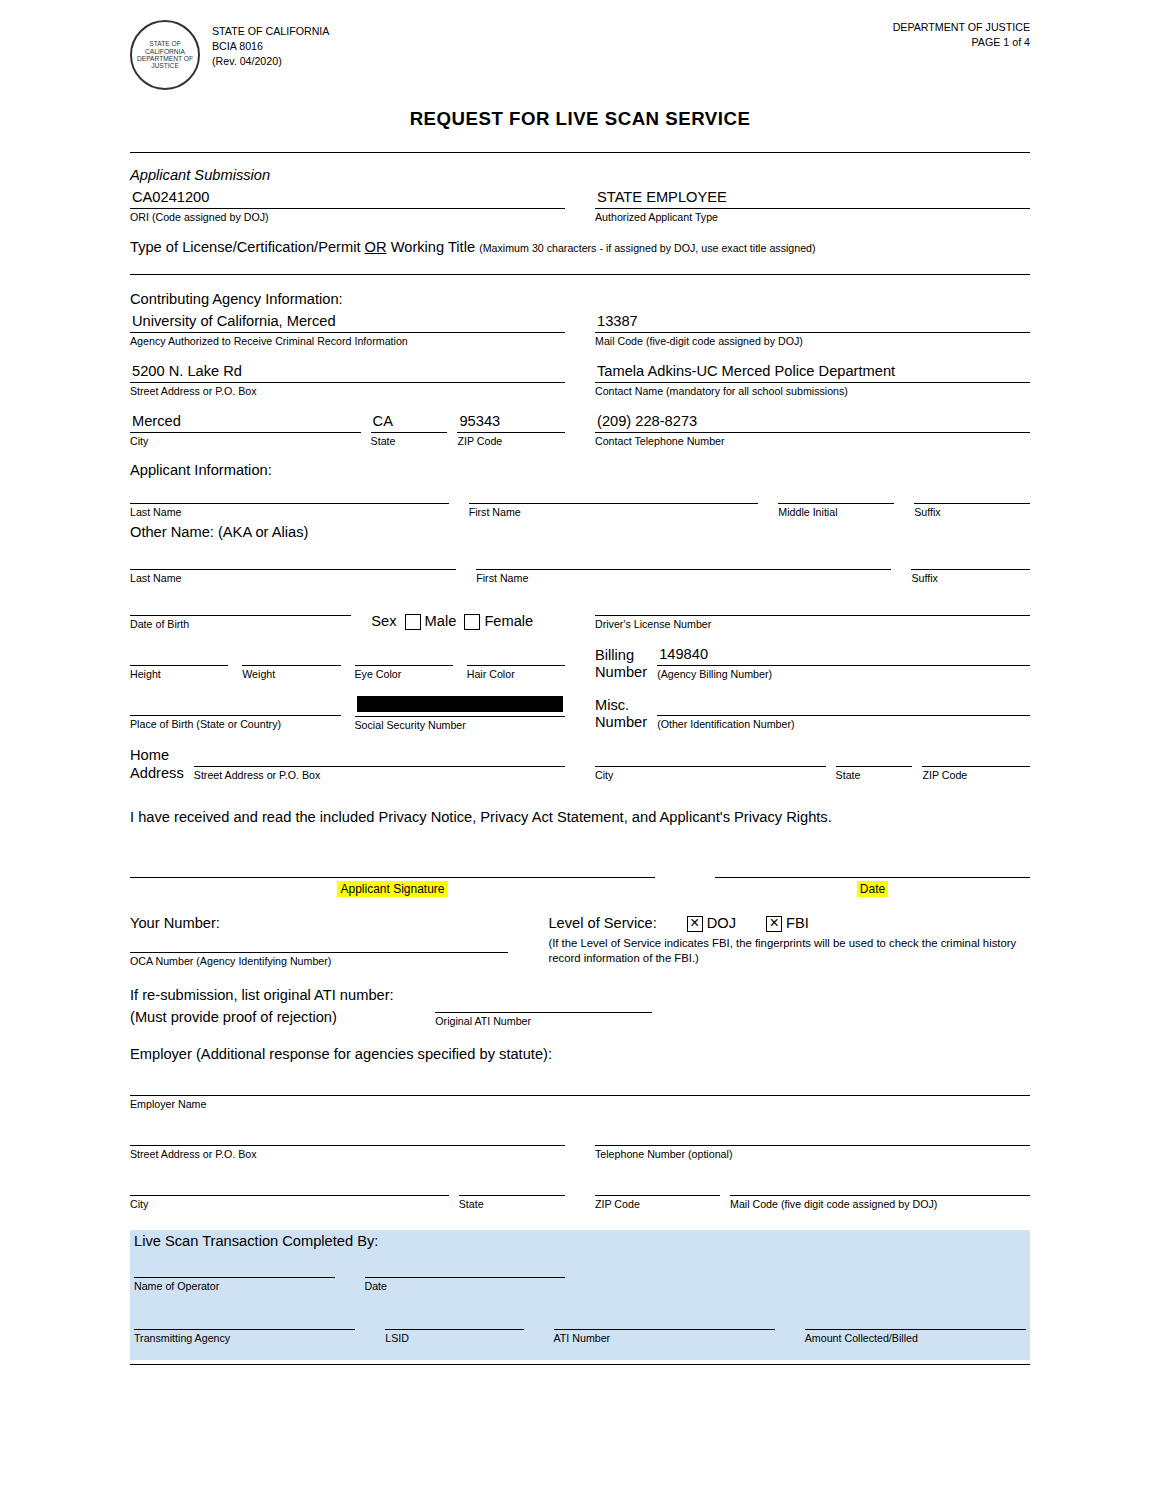STATE OF CALIFORNIA
DEPARTMENT OF JUSTICE
STATE OF CALIFORNIA
BCIA 8016
(Rev. 04/2020)
DEPARTMENT OF JUSTICE
PAGE 1 of 4
REQUEST FOR LIVE SCAN SERVICE
Applicant Submission
CA0241200
ORI (Code assigned by DOJ)
STATE EMPLOYEE
Authorized Applicant Type
Type of License/Certification/Permit OR Working Title (Maximum 30 characters - if assigned by DOJ, use exact title assigned)
Contributing Agency Information:
University of California, Merced
Agency Authorized to Receive Criminal Record Information
13387
Mail Code (five-digit code assigned by DOJ)
5200 N. Lake Rd
Street Address or P.O. Box
Tamela Adkins-UC Merced Police Department
Contact Name (mandatory for all school submissions)
Merced
City
CA
State
95343
ZIP Code
(209) 228-8273
Contact Telephone Number
Applicant Information:
Last Name
First Name
Middle Initial
Suffix
Other Name: (AKA or Alias)
Last Name
First Name
Suffix
Date of Birth
Sex Male Female
Driver's License Number
Height
Weight
Eye Color
Hair Color
Billing
Number
149840
(Agency Billing Number)
Place of Birth (State or Country)
Social Security Number
Misc.
Number
(Other Identification Number)
Home
Address
Street Address or P.O. Box
City
State
ZIP Code
I have received and read the included Privacy Notice, Privacy Act Statement, and Applicant's Privacy Rights.
Applicant Signature
Date
Your Number:
OCA Number (Agency Identifying Number)
Level of Service: DOJ FBI
(If the Level of Service indicates FBI, the fingerprints will be used to check the criminal history record information of the FBI.)
If re-submission, list original ATI number:
(Must provide proof of rejection)
Original ATI Number
Employer (Additional response for agencies specified by statute):
Employer Name
Street Address or P.O. Box
Telephone Number (optional)
City
State
ZIP Code
Mail Code (five digit code assigned by DOJ)
Live Scan Transaction Completed By:
Name of Operator
Date
Transmitting Agency
LSID
ATI Number
Amount Collected/Billed